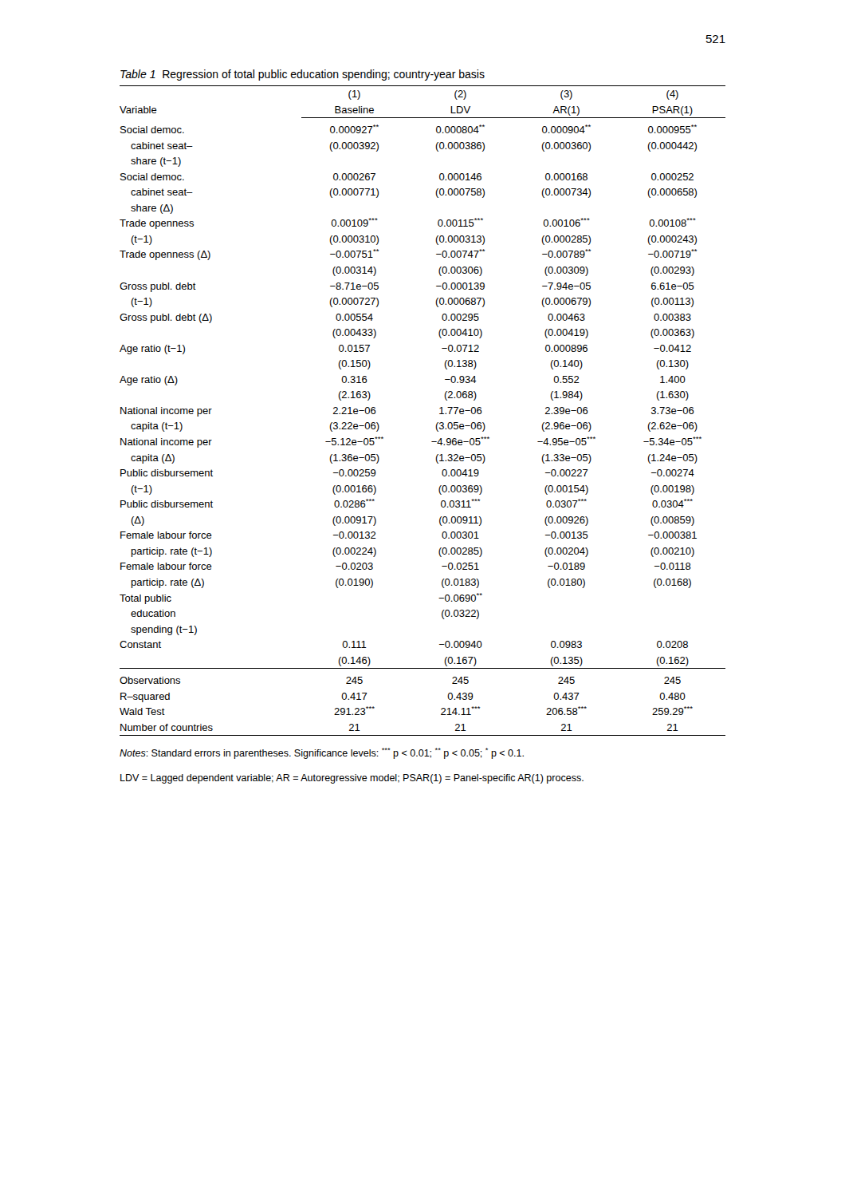521
Table 1 Regression of total public education spending; country-year basis
| Variable | (1) | (2) | (3) | (4) |
| --- | --- | --- | --- | --- |
| Baseline | LDV | AR(1) | PSAR(1) |
| Social democ. | 0.000927 ** | 0.000804 ** | 0.000904 ** | 0.000955 ** |
| cabinet seat– | (0.000392) | (0.000386) | (0.000360) | (0.000442) |
| share (t−1) | | | | |
| Social democ. | 0.000267 | 0.000146 | 0.000168 | 0.000252 |
| cabinet seat– | (0.000771) | (0.000758) | (0.000734) | (0.000658) |
| share (Δ) | | | | |
| Trade openness | 0.00109 *** | 0.00115 *** | 0.00106 *** | 0.00108 *** |
| (t−1) | (0.000310) | (0.000313) | (0.000285) | (0.000243) |
| Trade openness (Δ) | −0.00751 ** | −0.00747 ** | −0.00789 ** | −0.00719 ** |
| | (0.00314) | (0.00306) | (0.00309) | (0.00293) |
| Gross publ. debt | −8.71e−05 | −0.000139 | −7.94e−05 | 6.61e−05 |
| (t−1) | (0.000727) | (0.000687) | (0.000679) | (0.00113) |
| Gross publ. debt (Δ) | 0.00554 | 0.00295 | 0.00463 | 0.00383 |
| | (0.00433) | (0.00410) | (0.00419) | (0.00363) |
| Age ratio (t−1) | 0.0157 | −0.0712 | 0.000896 | −0.0412 |
| | (0.150) | (0.138) | (0.140) | (0.130) |
| Age ratio (Δ) | 0.316 | −0.934 | 0.552 | 1.400 |
| | (2.163) | (2.068) | (1.984) | (1.630) |
| National income per | 2.21e−06 | 1.77e−06 | 2.39e−06 | 3.73e−06 |
| capita (t−1) | (3.22e−06) | (3.05e−06) | (2.96e−06) | (2.62e−06) |
| National income per | −5.12e−05 *** | −4.96e−05 *** | −4.95e−05 *** | −5.34e−05 *** |
| capita (Δ) | (1.36e−05) | (1.32e−05) | (1.33e−05) | (1.24e−05) |
| Public disbursement | −0.00259 | 0.00419 | −0.00227 | −0.00274 |
| (t−1) | (0.00166) | (0.00369) | (0.00154) | (0.00198) |
| Public disbursement | 0.0286 *** | 0.0311 *** | 0.0307 *** | 0.0304 *** |
| (Δ) | (0.00917) | (0.00911) | (0.00926) | (0.00859) |
| Female labour force | −0.00132 | 0.00301 | −0.00135 | −0.000381 |
| particip. rate (t−1) | (0.00224) | (0.00285) | (0.00204) | (0.00210) |
| Female labour force | −0.0203 | −0.0251 | −0.0189 | −0.0118 |
| particip. rate (Δ) | (0.0190) | (0.0183) | (0.0180) | (0.0168) |
| Total public | | −0.0690 ** | | |
| education | | (0.0322) | | |
| spending (t−1) | | | | |
| Constant | 0.111 | −0.00940 | 0.0983 | 0.0208 |
| | (0.146) | (0.167) | (0.135) | (0.162) |
| Observations | 245 | 245 | 245 | 245 |
| R–squared | 0.417 | 0.439 | 0.437 | 0.480 |
| Wald Test | 291.23 *** | 214.11 *** | 206.58 *** | 259.29 *** |
| Number of countries | 21 | 21 | 21 | 21 |
Notes: Standard errors in parentheses. Significance levels: *** p < 0.01; ** p < 0.05; * p < 0.1.
LDV = Lagged dependent variable; AR = Autoregressive model; PSAR(1) = Panel-specific AR(1) process.